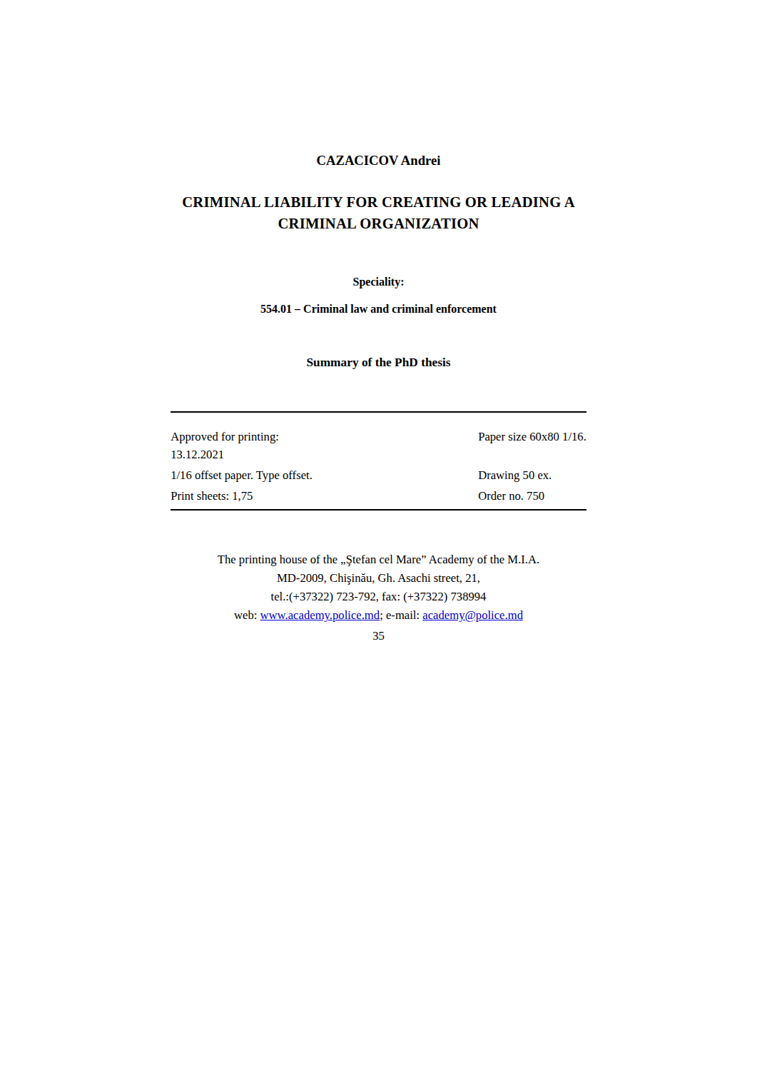CAZACICOV Andrei
CRIMINAL LIABILITY FOR CREATING OR LEADING A CRIMINAL ORGANIZATION
Speciality:
554.01 – Criminal law and criminal enforcement
Summary of the PhD thesis
| Approved for printing: 13.12.2021 | Paper size 60x80 1/16. |
| 1/16 offset paper. Type offset. | Drawing 50 ex. |
| Print sheets: 1,75 | Order no. 750 |
The printing house of the „Ştefan cel Mare” Academy of the M.I.A.
MD-2009, Chişinău, Gh. Asachi street, 21,
tel.:(+37322) 723-792, fax: (+37322) 738994
web: www.academy.police.md; e-mail: academy@police.md
35